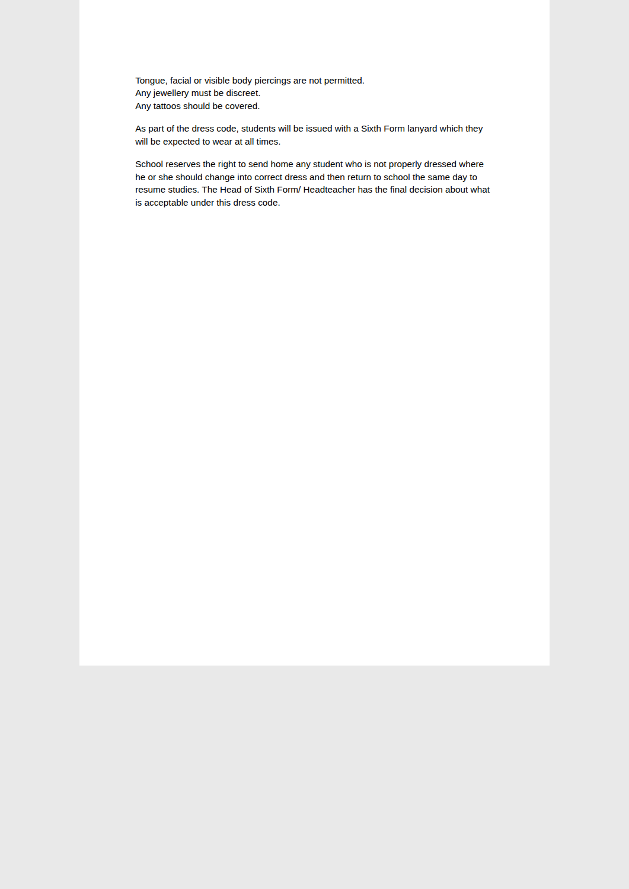Tongue, facial or visible body piercings are not permitted.
Any jewellery must be discreet.
Any tattoos should be covered.
As part of the dress code, students will be issued with a Sixth Form lanyard which they will be expected to wear at all times.
School reserves the right to send home any student who is not properly dressed where he or she should change into correct dress and then return to school the same day to resume studies. The Head of Sixth Form/ Headteacher has the final decision about what is acceptable under this dress code.